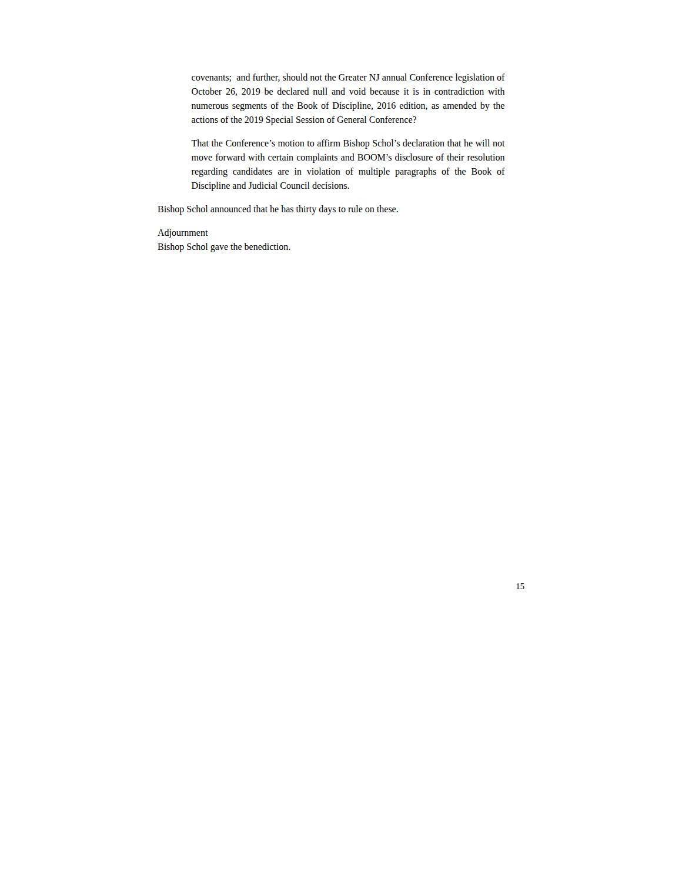covenants; and further, should not the Greater NJ annual Conference legislation of October 26, 2019 be declared null and void because it is in contradiction with numerous segments of the Book of Discipline, 2016 edition, as amended by the actions of the 2019 Special Session of General Conference?
That the Conference’s motion to affirm Bishop Schol’s declaration that he will not move forward with certain complaints and BOOM’s disclosure of their resolution regarding candidates are in violation of multiple paragraphs of the Book of Discipline and Judicial Council decisions.
Bishop Schol announced that he has thirty days to rule on these.
Adjournment
Bishop Schol gave the benediction.
15